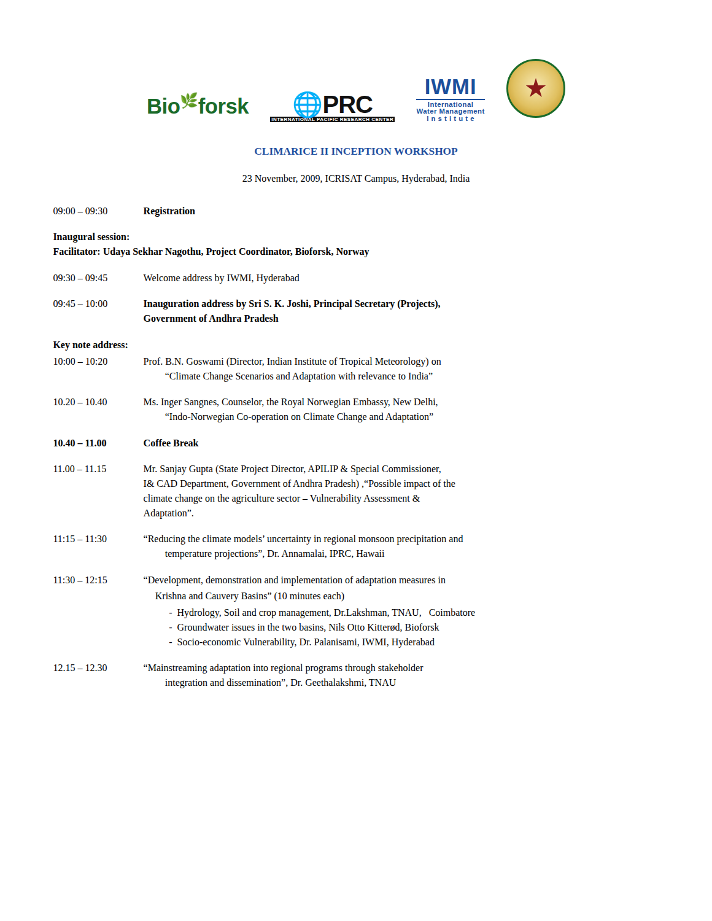Bio🌿forsk
🌐PRCINTERNATIONAL PACIFIC RESEARCH CENTER
IWMI
International Water Management I n s t i t u t e
CLIMARICE II INCEPTION WORKSHOP
23 November, 2009, ICRISAT Campus, Hyderabad, India
09:00 – 09:30
Registration
Inaugural session:
Facilitator: Udaya Sekhar Nagothu, Project Coordinator, Bioforsk, Norway
09:30 – 09:45
Welcome address by IWMI, Hyderabad
09:45 – 10:00
Inauguration address by Sri S. K. Joshi, Principal Secretary (Projects),
Government of Andhra Pradesh
Key note address:
10:00 – 10:20
Prof. B.N. Goswami (Director, Indian Institute of Tropical Meteorology) on
“Climate Change Scenarios and Adaptation with relevance to India”
10.20 – 10.40
Ms. Inger Sangnes, Counselor, the Royal Norwegian Embassy, New Delhi,
“Indo-Norwegian Co-operation on Climate Change and Adaptation”
10.40 – 11.00
Coffee Break
11.00 – 11.15
Mr. Sanjay Gupta (State Project Director, APILIP & Special Commissioner,
I& CAD Department, Government of Andhra Pradesh) ,“Possible impact of the
climate change on the agriculture sector – Vulnerability Assessment &
Adaptation”.
11:15 – 11:30
“Reducing the climate models’ uncertainty in regional monsoon precipitation and
temperature projections”, Dr. Annamalai, IPRC, Hawaii
11:30 – 12:15
“Development, demonstration and implementation of adaptation measures in
Krishna and Cauvery Basins” (10 minutes each)
Hydrology, Soil and crop management, Dr.Lakshman, TNAU, Coimbatore
Groundwater issues in the two basins, Nils Otto Kitterød, Bioforsk
Socio-economic Vulnerability, Dr. Palanisami, IWMI, Hyderabad
12.15 – 12.30
“Mainstreaming adaptation into regional programs through stakeholder
integration and dissemination”, Dr. Geethalakshmi, TNAU